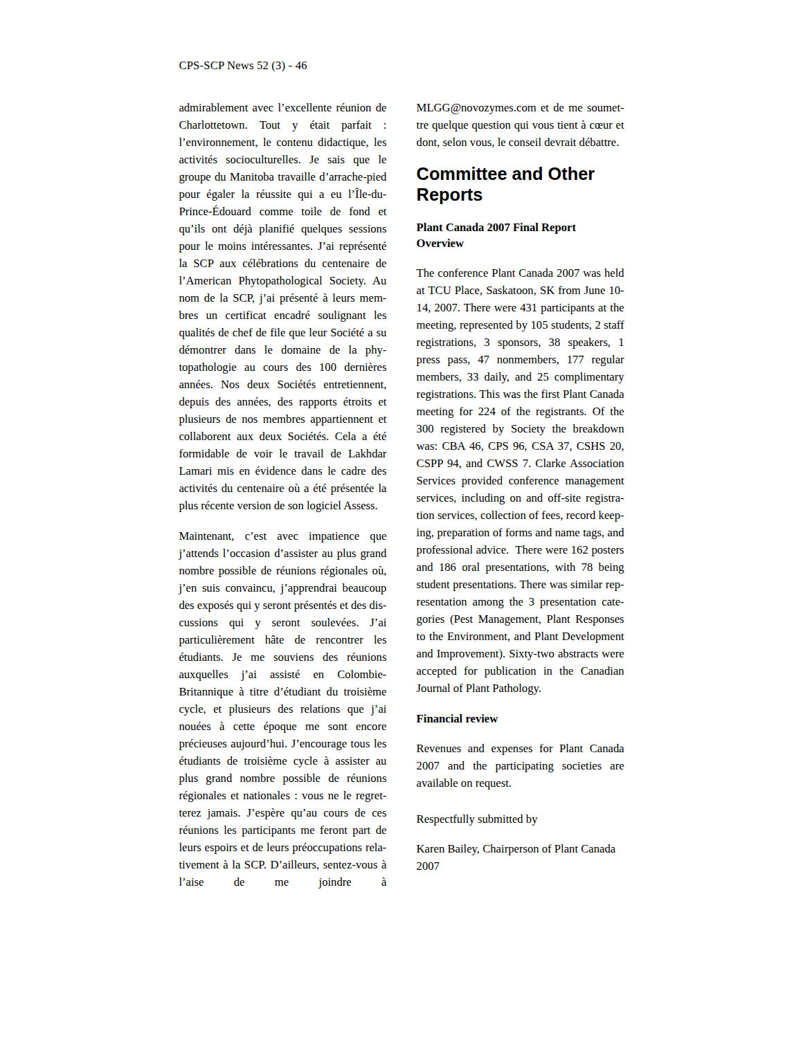CPS-SCP News 52 (3) - 46
admirablement avec l’excellente réunion de Charlottetown. Tout y était parfait : l’environnement, le contenu didactique, les activités socioculturelles. Je sais que le groupe du Manitoba travaille d’arrache-pied pour égaler la réussite qui a eu l’Île-du-Prince-Édouard comme toile de fond et qu’ils ont déjà planifié quelques sessions pour le moins intéressantes. J’ai représenté la SCP aux célébrations du centenaire de l’American Phytopathological Society. Au nom de la SCP, j’ai présenté à leurs membres un certificat encadré soulignant les qualités de chef de file que leur Société a su démontrer dans le domaine de la phytopathologie au cours des 100 dernières années. Nos deux Sociétés entretiennent, depuis des années, des rapports étroits et plusieurs de nos membres appartiennent et collaborent aux deux Sociétés. Cela a été formidable de voir le travail de Lakhdar Lamari mis en évidence dans le cadre des activités du centenaire où a été présentée la plus récente version de son logiciel Assess.
Maintenant, c’est avec impatience que j’attends l’occasion d’assister au plus grand nombre possible de réunions régionales où, j’en suis convaincu, j’apprendrai beaucoup des exposés qui y seront présentés et des discussions qui y seront soulevées. J’ai particulièrement hâte de rencontrer les étudiants. Je me souviens des réunions auxquelles j’ai assisté en Colombie-Britannique à titre d’étudiant du troisième cycle, et plusieurs des relations que j’ai nouées à cette époque me sont encore précieuses aujourd’hui. J’encourage tous les étudiants de troisième cycle à assister au plus grand nombre possible de réunions régionales et nationales : vous ne le regretterez jamais. J’espère qu’au cours de ces réunions les participants me feront part de leurs espoirs et de leurs préoccupations relativement à la SCP. D’ailleurs, sentez-vous à l’aise de me joindre à MLGG@novozymes.com et de me soumettre quelque question qui vous tient à cœur et dont, selon vous, le conseil devrait débattre.
Committee and Other Reports
Plant Canada 2007 Final Report Overview
The conference Plant Canada 2007 was held at TCU Place, Saskatoon, SK from June 10-14, 2007. There were 431 participants at the meeting, represented by 105 students, 2 staff registrations, 3 sponsors, 38 speakers, 1 press pass, 47 nonmembers, 177 regular members, 33 daily, and 25 complimentary registrations. This was the first Plant Canada meeting for 224 of the registrants. Of the 300 registered by Society the breakdown was: CBA 46, CPS 96, CSA 37, CSHS 20, CSPP 94, and CWSS 7. Clarke Association Services provided conference management services, including on and off-site registration services, collection of fees, record keeping, preparation of forms and name tags, and professional advice. There were 162 posters and 186 oral presentations, with 78 being student presentations. There was similar representation among the 3 presentation categories (Pest Management, Plant Responses to the Environment, and Plant Development and Improvement). Sixty-two abstracts were accepted for publication in the Canadian Journal of Plant Pathology.
Financial review
Revenues and expenses for Plant Canada 2007 and the participating societies are available on request.
Respectfully submitted by
Karen Bailey, Chairperson of Plant Canada 2007